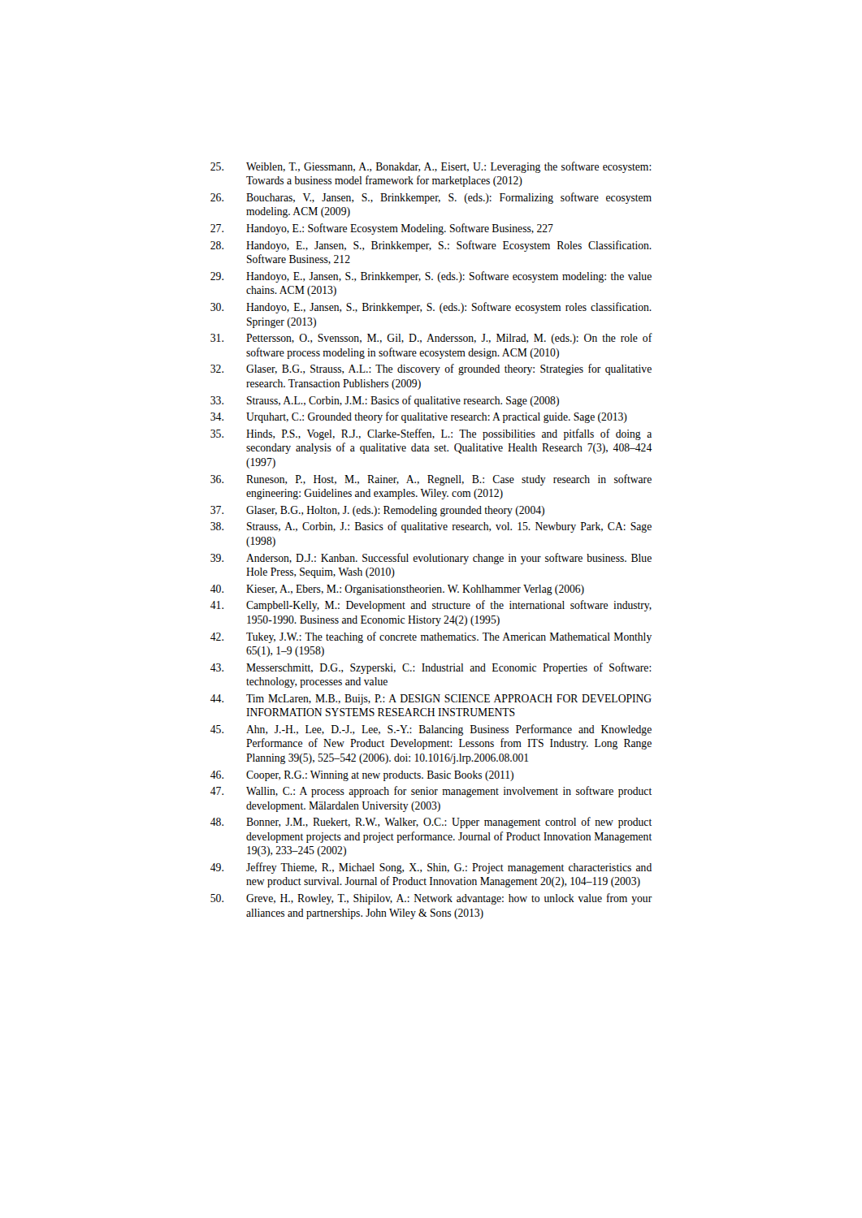Weiblen, T., Giessmann, A., Bonakdar, A., Eisert, U.: Leveraging the software ecosystem: Towards a business model framework for marketplaces (2012)
Boucharas, V., Jansen, S., Brinkkemper, S. (eds.): Formalizing software ecosystem modeling. ACM (2009)
Handoyo, E.: Software Ecosystem Modeling. Software Business, 227
Handoyo, E., Jansen, S., Brinkkemper, S.: Software Ecosystem Roles Classification. Software Business, 212
Handoyo, E., Jansen, S., Brinkkemper, S. (eds.): Software ecosystem modeling: the value chains. ACM (2013)
Handoyo, E., Jansen, S., Brinkkemper, S. (eds.): Software ecosystem roles classification. Springer (2013)
Pettersson, O., Svensson, M., Gil, D., Andersson, J., Milrad, M. (eds.): On the role of software process modeling in software ecosystem design. ACM (2010)
Glaser, B.G., Strauss, A.L.: The discovery of grounded theory: Strategies for qualitative research. Transaction Publishers (2009)
Strauss, A.L., Corbin, J.M.: Basics of qualitative research. Sage (2008)
Urquhart, C.: Grounded theory for qualitative research: A practical guide. Sage (2013)
Hinds, P.S., Vogel, R.J., Clarke-Steffen, L.: The possibilities and pitfalls of doing a secondary analysis of a qualitative data set. Qualitative Health Research 7(3), 408–424 (1997)
Runeson, P., Host, M., Rainer, A., Regnell, B.: Case study research in software engineering: Guidelines and examples. Wiley. com (2012)
Glaser, B.G., Holton, J. (eds.): Remodeling grounded theory (2004)
Strauss, A., Corbin, J.: Basics of qualitative research, vol. 15. Newbury Park, CA: Sage (1998)
Anderson, D.J.: Kanban. Successful evolutionary change in your software business. Blue Hole Press, Sequim, Wash (2010)
Kieser, A., Ebers, M.: Organisationstheorien. W. Kohlhammer Verlag (2006)
Campbell-Kelly, M.: Development and structure of the international software industry, 1950-1990. Business and Economic History 24(2) (1995)
Tukey, J.W.: The teaching of concrete mathematics. The American Mathematical Monthly 65(1), 1–9 (1958)
Messerschmitt, D.G., Szyperski, C.: Industrial and Economic Properties of Software: technology, processes and value
Tim McLaren, M.B., Buijs, P.: A DESIGN SCIENCE APPROACH FOR DEVELOPING INFORMATION SYSTEMS RESEARCH INSTRUMENTS
Ahn, J.-H., Lee, D.-J., Lee, S.-Y.: Balancing Business Performance and Knowledge Performance of New Product Development: Lessons from ITS Industry. Long Range Planning 39(5), 525–542 (2006). doi: 10.1016/j.lrp.2006.08.001
Cooper, R.G.: Winning at new products. Basic Books (2011)
Wallin, C.: A process approach for senior management involvement in software product development. Mälardalen University (2003)
Bonner, J.M., Ruekert, R.W., Walker, O.C.: Upper management control of new product development projects and project performance. Journal of Product Innovation Management 19(3), 233–245 (2002)
Jeffrey Thieme, R., Michael Song, X., Shin, G.: Project management characteristics and new product survival. Journal of Product Innovation Management 20(2), 104–119 (2003)
Greve, H., Rowley, T., Shipilov, A.: Network advantage: how to unlock value from your alliances and partnerships. John Wiley & Sons (2013)